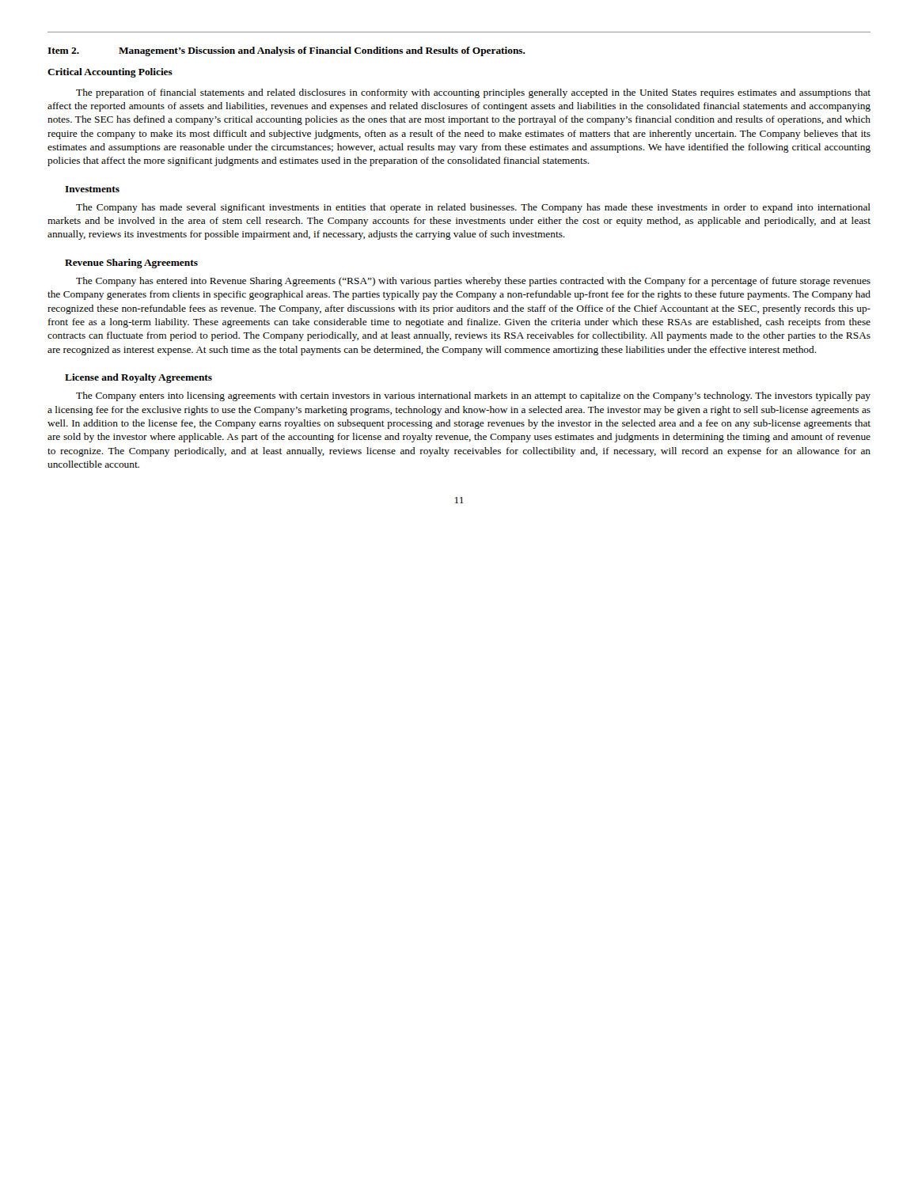Item 2. Management’s Discussion and Analysis of Financial Conditions and Results of Operations.
Critical Accounting Policies
The preparation of financial statements and related disclosures in conformity with accounting principles generally accepted in the United States requires estimates and assumptions that affect the reported amounts of assets and liabilities, revenues and expenses and related disclosures of contingent assets and liabilities in the consolidated financial statements and accompanying notes. The SEC has defined a company’s critical accounting policies as the ones that are most important to the portrayal of the company’s financial condition and results of operations, and which require the company to make its most difficult and subjective judgments, often as a result of the need to make estimates of matters that are inherently uncertain. The Company believes that its estimates and assumptions are reasonable under the circumstances; however, actual results may vary from these estimates and assumptions. We have identified the following critical accounting policies that affect the more significant judgments and estimates used in the preparation of the consolidated financial statements.
Investments
The Company has made several significant investments in entities that operate in related businesses. The Company has made these investments in order to expand into international markets and be involved in the area of stem cell research. The Company accounts for these investments under either the cost or equity method, as applicable and periodically, and at least annually, reviews its investments for possible impairment and, if necessary, adjusts the carrying value of such investments.
Revenue Sharing Agreements
The Company has entered into Revenue Sharing Agreements (“RSA”) with various parties whereby these parties contracted with the Company for a percentage of future storage revenues the Company generates from clients in specific geographical areas. The parties typically pay the Company a non-refundable up-front fee for the rights to these future payments. The Company had recognized these non-refundable fees as revenue. The Company, after discussions with its prior auditors and the staff of the Office of the Chief Accountant at the SEC, presently records this up-front fee as a long-term liability. These agreements can take considerable time to negotiate and finalize. Given the criteria under which these RSAs are established, cash receipts from these contracts can fluctuate from period to period. The Company periodically, and at least annually, reviews its RSA receivables for collectibility. All payments made to the other parties to the RSAs are recognized as interest expense. At such time as the total payments can be determined, the Company will commence amortizing these liabilities under the effective interest method.
License and Royalty Agreements
The Company enters into licensing agreements with certain investors in various international markets in an attempt to capitalize on the Company’s technology. The investors typically pay a licensing fee for the exclusive rights to use the Company’s marketing programs, technology and know-how in a selected area. The investor may be given a right to sell sub-license agreements as well. In addition to the license fee, the Company earns royalties on subsequent processing and storage revenues by the investor in the selected area and a fee on any sub-license agreements that are sold by the investor where applicable. As part of the accounting for license and royalty revenue, the Company uses estimates and judgments in determining the timing and amount of revenue to recognize. The Company periodically, and at least annually, reviews license and royalty receivables for collectibility and, if necessary, will record an expense for an allowance for an uncollectible account.
11